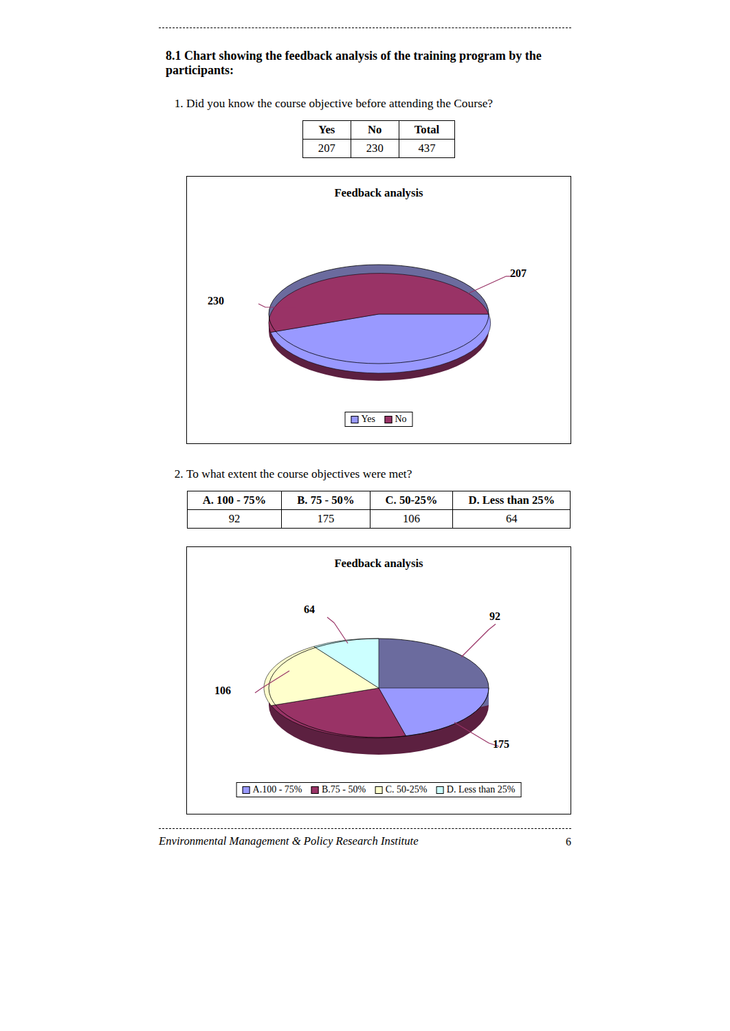8.1 Chart showing the feedback analysis of the training program by the participants:
Did you know the course objective before attending the Course?
| Yes | No | Total |
| --- | --- | --- |
| 207 | 230 | 437 |
Feedback analysis
207
230
Yes No
To what extent the course objectives were met?
| A. 100 - 75% | B. 75 - 50% | C. 50-25% | D. Less than 25% |
| --- | --- | --- | --- |
| 92 | 175 | 106 | 64 |
Feedback analysis
64
92
106
175
A.100 - 75% B.75 - 50% C. 50-25% D. Less than 25%
Environmental Management & Policy Research Institute
6